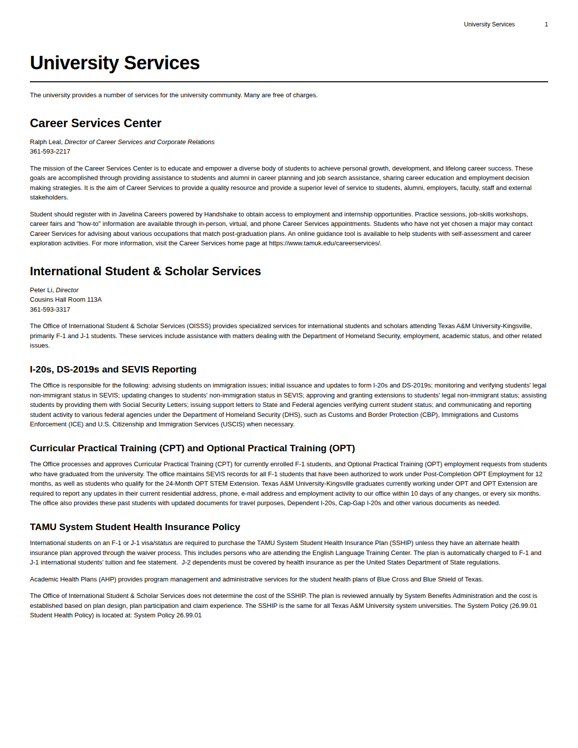University Services 1
University Services
The university provides a number of services for the university community. Many are free of charges.
Career Services Center
Ralph Leal, Director of Career Services and Corporate Relations
361-593-2217
The mission of the Career Services Center is to educate and empower a diverse body of students to achieve personal growth, development, and lifelong career success. These goals are accomplished through providing assistance to students and alumni in career planning and job search assistance, sharing career education and employment decision making strategies. It is the aim of Career Services to provide a quality resource and provide a superior level of service to students, alumni, employers, faculty, staff and external stakeholders.
Student should register with in Javelina Careers powered by Handshake to obtain access to employment and internship opportunities. Practice sessions, job-skills workshops, career fairs and "how-to" information are available through in-person, virtual, and phone Career Services appointments. Students who have not yet chosen a major may contact Career Services for advising about various occupations that match post-graduation plans. An online guidance tool is available to help students with self-assessment and career exploration activities. For more information, visit the Career Services home page at https://www.tamuk.edu/careerservices/.
International Student & Scholar Services
Peter Li, Director
Cousins Hall Room 113A
361-593-3317
The Office of International Student & Scholar Services (OISSS) provides specialized services for international students and scholars attending Texas A&M University-Kingsville, primarily F-1 and J-1 students. These services include assistance with matters dealing with the Department of Homeland Security, employment, academic status, and other related issues.
I-20s, DS-2019s and SEVIS Reporting
The Office is responsible for the following: advising students on immigration issues; initial issuance and updates to form I-20s and DS-2019s; monitoring and verifying students' legal non-immigrant status in SEVIS; updating changes to students' non-immigration status in SEVIS; approving and granting extensions to students' legal non-immigrant status; assisting students by providing them with Social Security Letters; issuing support letters to State and Federal agencies verifying current student status; and communicating and reporting student activity to various federal agencies under the Department of Homeland Security (DHS), such as Customs and Border Protection (CBP), Immigrations and Customs Enforcement (ICE) and U.S. Citizenship and Immigration Services (USCIS) when necessary.
Curricular Practical Training (CPT) and Optional Practical Training (OPT)
The Office processes and approves Curricular Practical Training (CPT) for currently enrolled F-1 students, and Optional Practical Training (OPT) employment requests from students who have graduated from the university. The office maintains SEVIS records for all F-1 students that have been authorized to work under Post-Completion OPT Employment for 12 months, as well as students who qualify for the 24-Month OPT STEM Extension. Texas A&M University-Kingsville graduates currently working under OPT and OPT Extension are required to report any updates in their current residential address, phone, e-mail address and employment activity to our office within 10 days of any changes, or every six months. The office also provides these past students with updated documents for travel purposes, Dependent I-20s, Cap-Gap I-20s and other various documents as needed.
TAMU System Student Health Insurance Policy
International students on an F-1 or J-1 visa/status are required to purchase the TAMU System Student Health Insurance Plan (SSHIP) unless they have an alternate health insurance plan approved through the waiver process. This includes persons who are attending the English Language Training Center. The plan is automatically charged to F-1 and J-1 international students' tuition and fee statement. J-2 dependents must be covered by health insurance as per the United States Department of State regulations.
Academic Health Plans (AHP) provides program management and administrative services for the student health plans of Blue Cross and Blue Shield of Texas.
The Office of International Student & Scholar Services does not determine the cost of the SSHIP. The plan is reviewed annually by System Benefits Administration and the cost is established based on plan design, plan participation and claim experience. The SSHIP is the same for all Texas A&M University system universities. The System Policy (26.99.01 Student Health Policy) is located at: System Policy 26.99.01